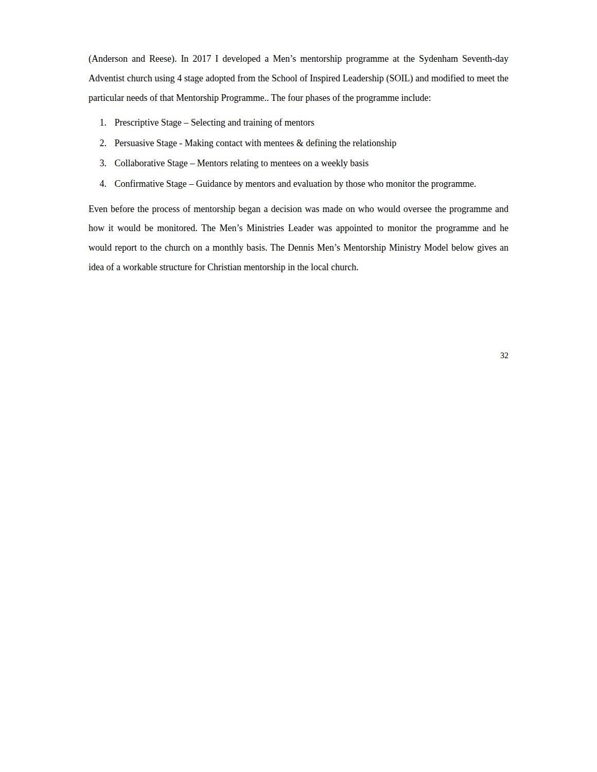(Anderson and Reese). In 2017 I developed a Men’s mentorship programme at the Sydenham Seventh-day Adventist church using 4 stage adopted from the School of Inspired Leadership (SOIL) and modified to meet the particular needs of that Mentorship Programme.. The four phases of the programme include:
Prescriptive Stage – Selecting and training of mentors
Persuasive Stage - Making contact with mentees & defining the relationship
Collaborative Stage – Mentors relating to mentees on a weekly basis
Confirmative Stage – Guidance by mentors and evaluation by those who monitor the programme.
Even before the process of mentorship began a decision was made on who would oversee the programme and how it would be monitored. The Men’s Ministries Leader was appointed to monitor the programme and he would report to the church on a monthly basis. The Dennis Men’s Mentorship Ministry Model below gives an idea of a workable structure for Christian mentorship in the local church.
32